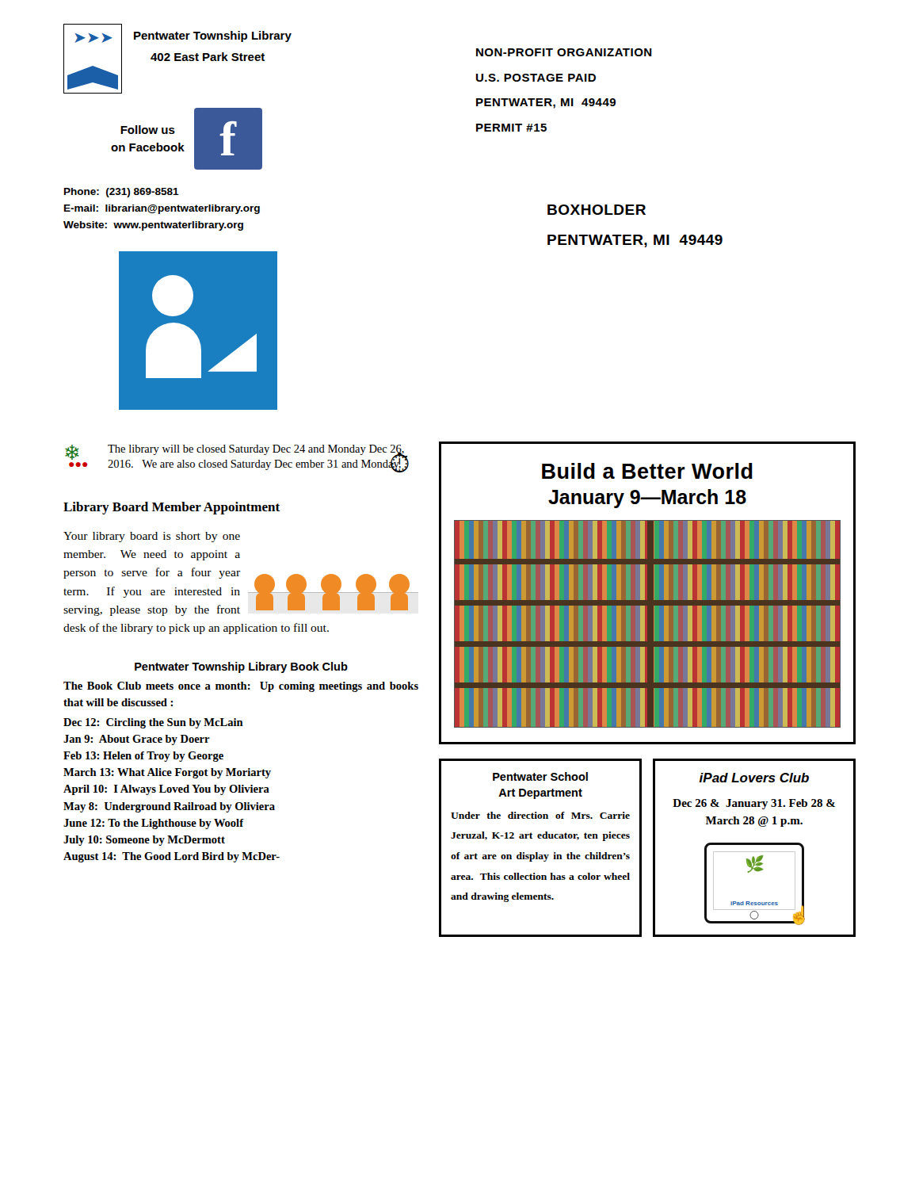➤➤➤
Pentwater Township Library
402 East Park Street
Follow us
on Facebook
f
Phone: (231) 869-8581
E-mail: librarian@pentwaterlibrary.org
Website: www.pentwaterlibrary.org
NON-PROFIT ORGANIZATION
U.S. POSTAGE PAID
PENTWATER, MI 49449
PERMIT #15
BOXHOLDER
PENTWATER, MI 49449
❄●●●
The library will be closed Saturday Dec 24 and Monday Dec 26, 2016. We are also closed Saturday Dec ember 31 and Monday,
⏱
Library Board Member Appointment
Your library board is short by one member. We need to appoint a person to serve for a four year term. If you are interested in serving, please stop by the front desk of the library to pick up an application to fill out.
Pentwater Township Library Book Club
The Book Club meets once a month: Up coming meetings and books that will be discussed :
Dec 12: Circling the Sun by McLain
Jan 9: About Grace by Doerr
Feb 13: Helen of Troy by George
March 13: What Alice Forgot by Moriarty
April 10: I Always Loved You by Oliviera
May 8: Underground Railroad by Oliviera
June 12: To the Lighthouse by Woolf
July 10: Someone by McDermott
August 14: The Good Lord Bird by McDer-
Build a Better World
January 9—March 18
Pentwater School
Art Department
Under the direction of Mrs. Carrie Jeruzal, K-12 art educator, ten pieces of art are on display in the children’s area. This collection has a color wheel and drawing elements.
iPad Lovers Club
Dec 26 & January 31. Feb 28 & March 28 @ 1 p.m.
🌿
iPad Resources
☝